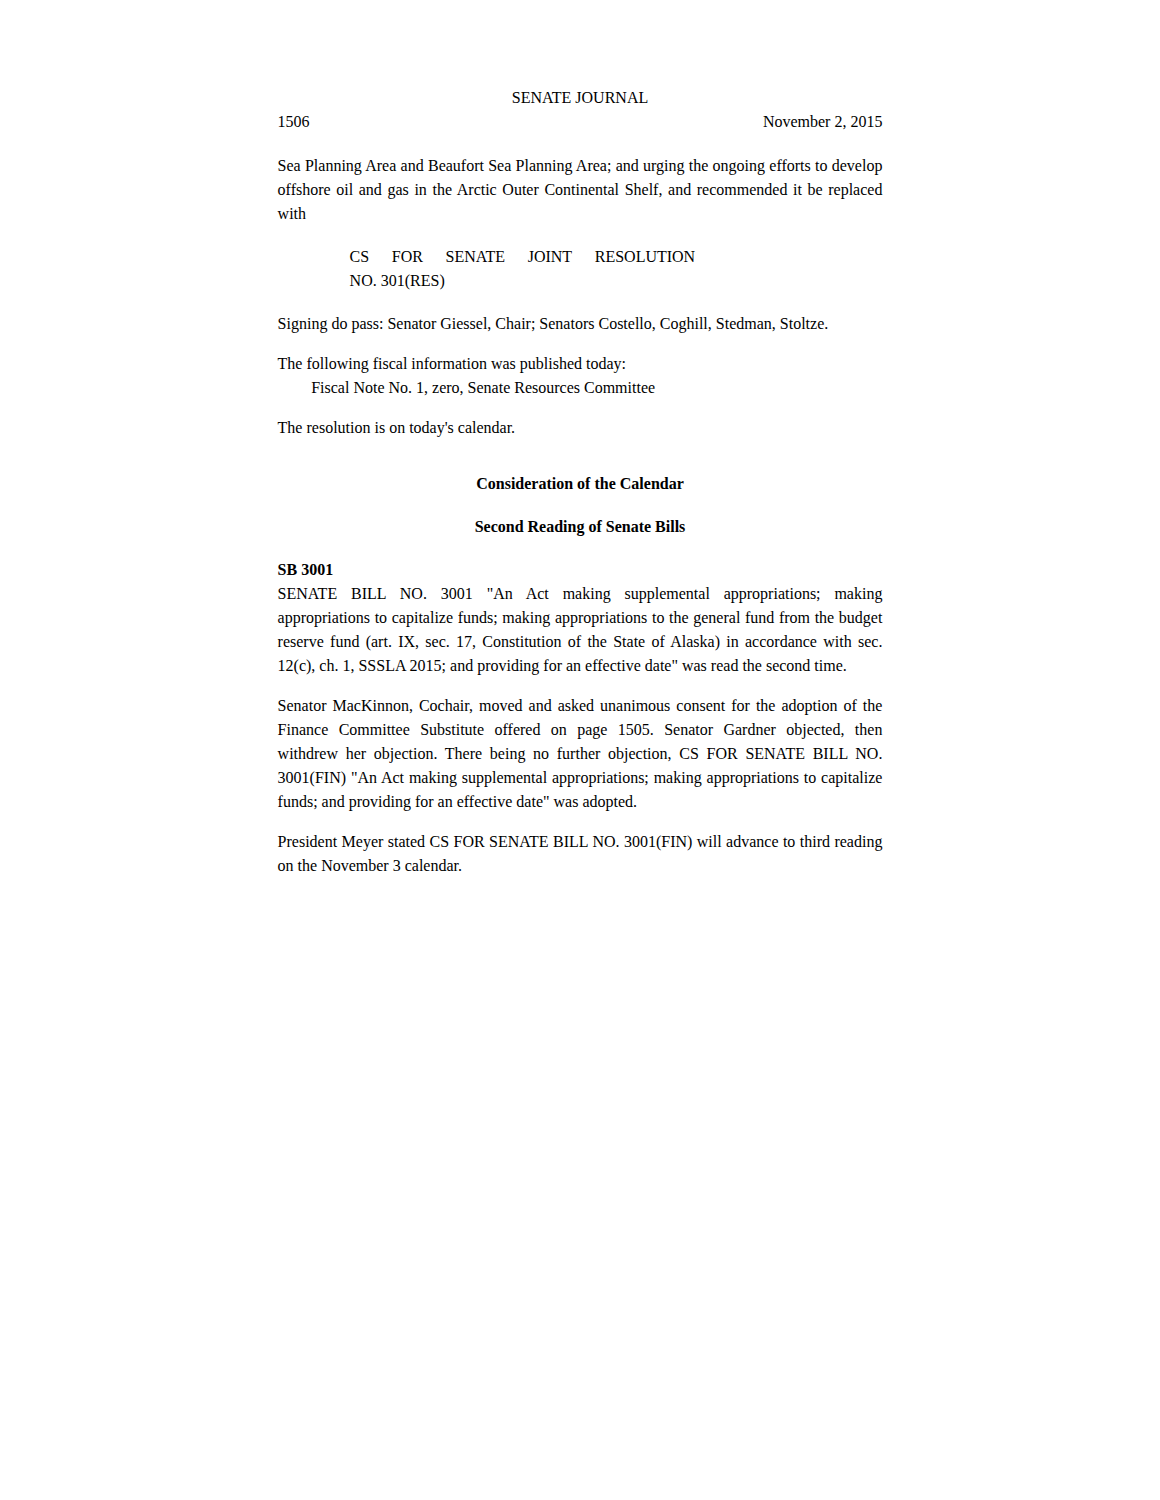SENATE JOURNAL
1506
November 2, 2015
Sea Planning Area and Beaufort Sea Planning Area; and urging the ongoing efforts to develop offshore oil and gas in the Arctic Outer Continental Shelf, and recommended it be replaced with
CS FOR SENATE JOINT RESOLUTION
NO. 301(RES)
Signing do pass: Senator Giessel, Chair; Senators Costello, Coghill, Stedman, Stoltze.
The following fiscal information was published today:
Fiscal Note No. 1, zero, Senate Resources Committee
The resolution is on today's calendar.
Consideration of the Calendar
Second Reading of Senate Bills
SB 3001
SENATE BILL NO. 3001 "An Act making supplemental appropriations; making appropriations to capitalize funds; making appropriations to the general fund from the budget reserve fund (art. IX, sec. 17, Constitution of the State of Alaska) in accordance with sec. 12(c), ch. 1, SSSLA 2015; and providing for an effective date" was read the second time.
Senator MacKinnon, Cochair, moved and asked unanimous consent for the adoption of the Finance Committee Substitute offered on page 1505. Senator Gardner objected, then withdrew her objection. There being no further objection, CS FOR SENATE BILL NO. 3001(FIN) "An Act making supplemental appropriations; making appropriations to capitalize funds; and providing for an effective date" was adopted.
President Meyer stated CS FOR SENATE BILL NO. 3001(FIN) will advance to third reading on the November 3 calendar.